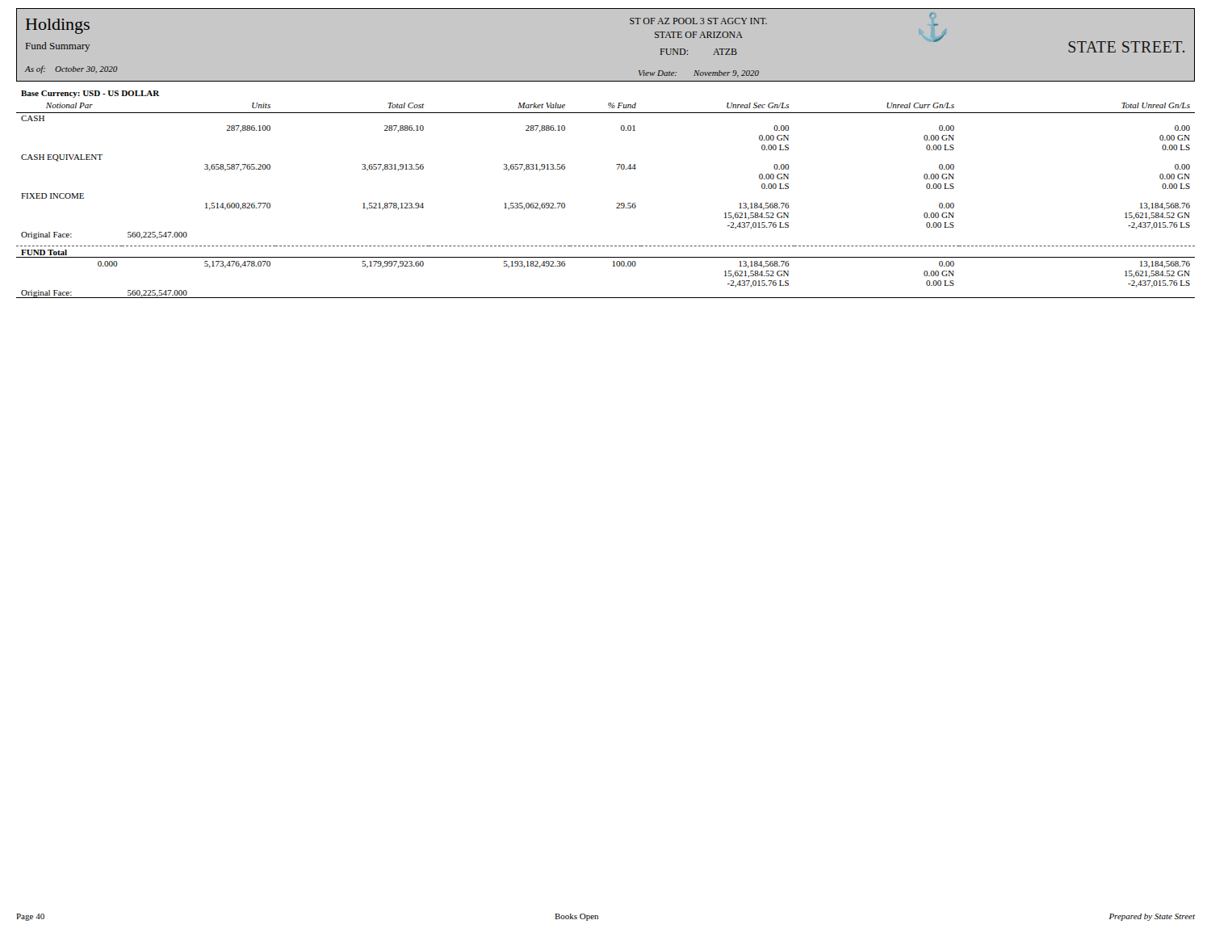Holdings
Fund Summary
As of: October 30, 2020
ST OF AZ POOL 3 ST AGCY INT.
STATE OF ARIZONA
FUND: ATZB
View Date: November 9, 2020
⚓
STATE STREET.
Base Currency: USD - US DOLLAR
| Notional Par | Units | Total Cost | Market Value | % Fund | Unreal Sec Gn/Ls | Unreal Curr Gn/Ls | Total Unreal Gn/Ls |
| --- | --- | --- | --- | --- | --- | --- | --- |
| CASH |
| | 287,886.100 | 287,886.10 | 287,886.10 | 0.01 | 0.00 | 0.00 | 0.00 |
| | 0.00 GN | 0.00 GN | 0.00 GN |
| | 0.00 LS | 0.00 LS | 0.00 LS |
| CASH EQUIVALENT |
| | 3,658,587,765.200 | 3,657,831,913.56 | 3,657,831,913.56 | 70.44 | 0.00 | 0.00 | 0.00 |
| | 0.00 GN | 0.00 GN | 0.00 GN |
| | 0.00 LS | 0.00 LS | 0.00 LS |
| FIXED INCOME |
| | 1,514,600,826.770 | 1,521,878,123.94 | 1,535,062,692.70 | 29.56 | 13,184,568.76 | 0.00 | 13,184,568.76 |
| | 15,621,584.52 GN | 0.00 GN | 15,621,584.52 GN |
| | -2,437,015.76 LS | 0.00 LS | -2,437,015.76 LS |
| Original Face: | 560,225,547.000 | |
| FUND Total |
| 0.000 | 5,173,476,478.070 | 5,179,997,923.60 | 5,193,182,492.36 | 100.00 | 13,184,568.76 | 0.00 | 13,184,568.76 |
| | 15,621,584.52 GN | 0.00 GN | 15,621,584.52 GN |
| | -2,437,015.76 LS | 0.00 LS | -2,437,015.76 LS |
| Original Face: | 560,225,547.000 | |
Page 40
Books Open
Prepared by State Street